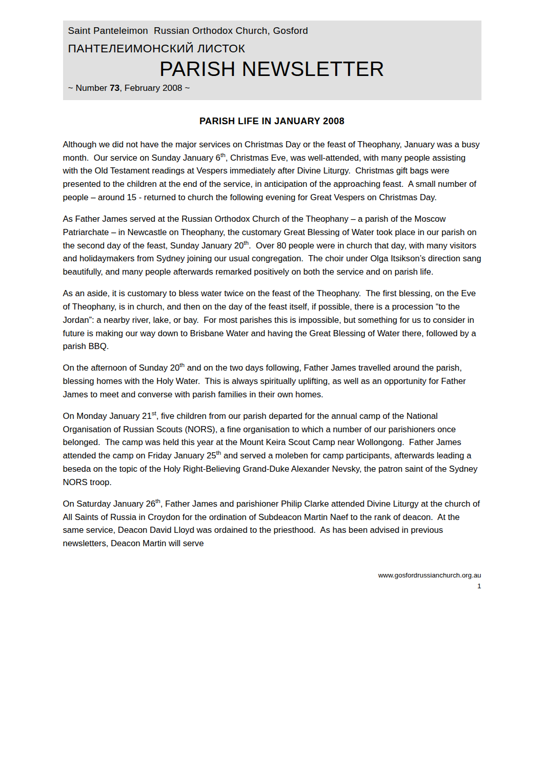Saint Panteleimon Russian Orthodox Church, Gosford
ПАНТЕЛЕИМОНСКИЙ ЛИСТОК
PARISH NEWSLETTER
~ Number 73, February 2008 ~
PARISH LIFE IN JANUARY 2008
Although we did not have the major services on Christmas Day or the feast of Theophany, January was a busy month. Our service on Sunday January 6th, Christmas Eve, was well-attended, with many people assisting with the Old Testament readings at Vespers immediately after Divine Liturgy. Christmas gift bags were presented to the children at the end of the service, in anticipation of the approaching feast. A small number of people – around 15 - returned to church the following evening for Great Vespers on Christmas Day.
As Father James served at the Russian Orthodox Church of the Theophany – a parish of the Moscow Patriarchate – in Newcastle on Theophany, the customary Great Blessing of Water took place in our parish on the second day of the feast, Sunday January 20th. Over 80 people were in church that day, with many visitors and holidaymakers from Sydney joining our usual congregation. The choir under Olga Itsikson’s direction sang beautifully, and many people afterwards remarked positively on both the service and on parish life.
As an aside, it is customary to bless water twice on the feast of the Theophany. The first blessing, on the Eve of Theophany, is in church, and then on the day of the feast itself, if possible, there is a procession “to the Jordan”: a nearby river, lake, or bay. For most parishes this is impossible, but something for us to consider in future is making our way down to Brisbane Water and having the Great Blessing of Water there, followed by a parish BBQ.
On the afternoon of Sunday 20th and on the two days following, Father James travelled around the parish, blessing homes with the Holy Water. This is always spiritually uplifting, as well as an opportunity for Father James to meet and converse with parish families in their own homes.
On Monday January 21st, five children from our parish departed for the annual camp of the National Organisation of Russian Scouts (NORS), a fine organisation to which a number of our parishioners once belonged. The camp was held this year at the Mount Keira Scout Camp near Wollongong. Father James attended the camp on Friday January 25th and served a moleben for camp participants, afterwards leading a beseda on the topic of the Holy Right-Believing Grand-Duke Alexander Nevsky, the patron saint of the Sydney NORS troop.
On Saturday January 26th, Father James and parishioner Philip Clarke attended Divine Liturgy at the church of All Saints of Russia in Croydon for the ordination of Subdeacon Martin Naef to the rank of deacon. At the same service, Deacon David Lloyd was ordained to the priesthood. As has been advised in previous newsletters, Deacon Martin will serve
www.gosfordrussianchurch.org.au 1